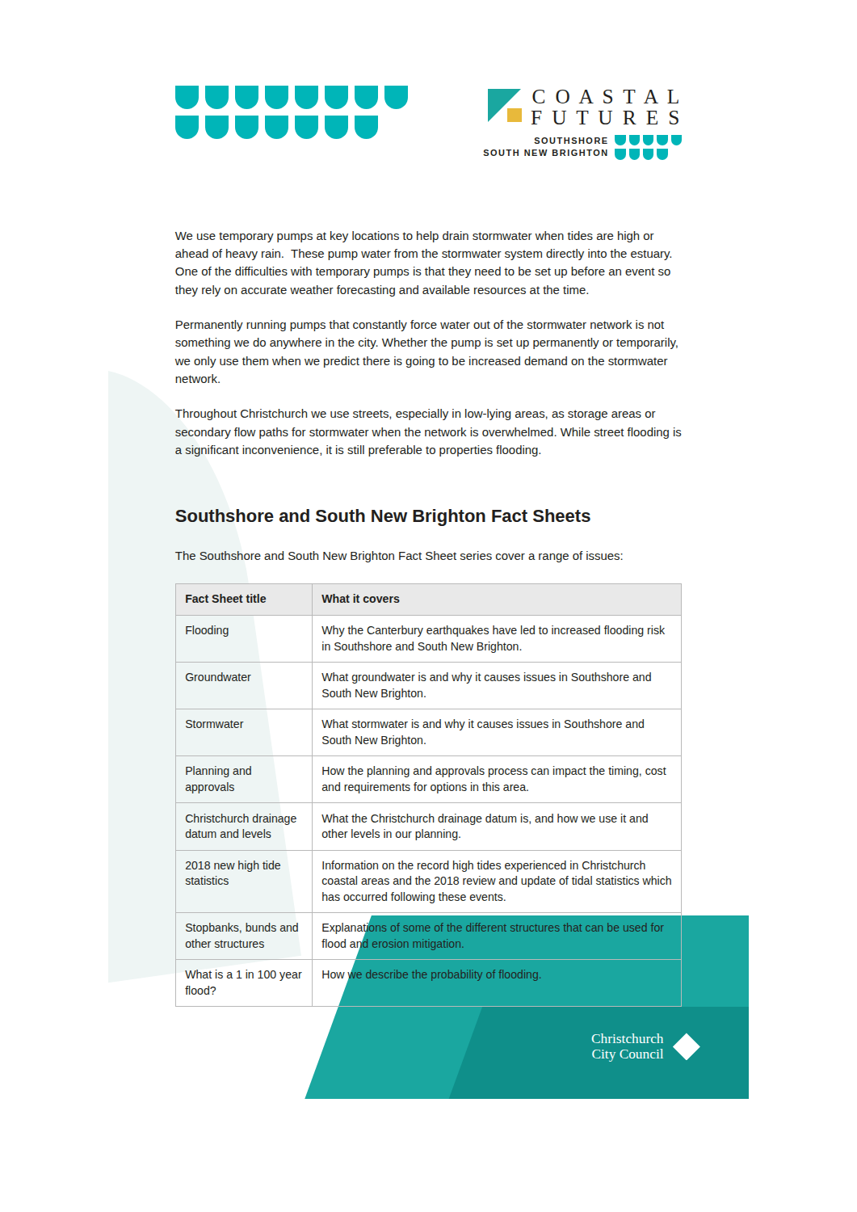C O A S T A L
F U T U R E S
SOUTHSHORE
SOUTH NEW BRIGHTON
We use temporary pumps at key locations to help drain stormwater when tides are high or ahead of heavy rain. These pump water from the stormwater system directly into the estuary. One of the difficulties with temporary pumps is that they need to be set up before an event so they rely on accurate weather forecasting and available resources at the time.
Permanently running pumps that constantly force water out of the stormwater network is not something we do anywhere in the city. Whether the pump is set up permanently or temporarily, we only use them when we predict there is going to be increased demand on the stormwater network.
Throughout Christchurch we use streets, especially in low-lying areas, as storage areas or secondary flow paths for stormwater when the network is overwhelmed. While street flooding is a significant inconvenience, it is still preferable to properties flooding.
Southshore and South New Brighton Fact Sheets
The Southshore and South New Brighton Fact Sheet series cover a range of issues:
| Fact Sheet title | What it covers |
| --- | --- |
| Flooding | Why the Canterbury earthquakes have led to increased flooding risk in Southshore and South New Brighton. |
| Groundwater | What groundwater is and why it causes issues in Southshore and South New Brighton. |
| Stormwater | What stormwater is and why it causes issues in Southshore and South New Brighton. |
| Planning and approvals | How the planning and approvals process can impact the timing, cost and requirements for options in this area. |
| Christchurch drainage datum and levels | What the Christchurch drainage datum is, and how we use it and other levels in our planning. |
| 2018 new high tide statistics | Information on the record high tides experienced in Christchurch coastal areas and the 2018 review and update of tidal statistics which has occurred following these events. |
| Stopbanks, bunds and other structures | Explanations of some of the different structures that can be used for flood and erosion mitigation. |
| What is a 1 in 100 year flood? | How we describe the probability of flooding. |
Christchurch
City Council